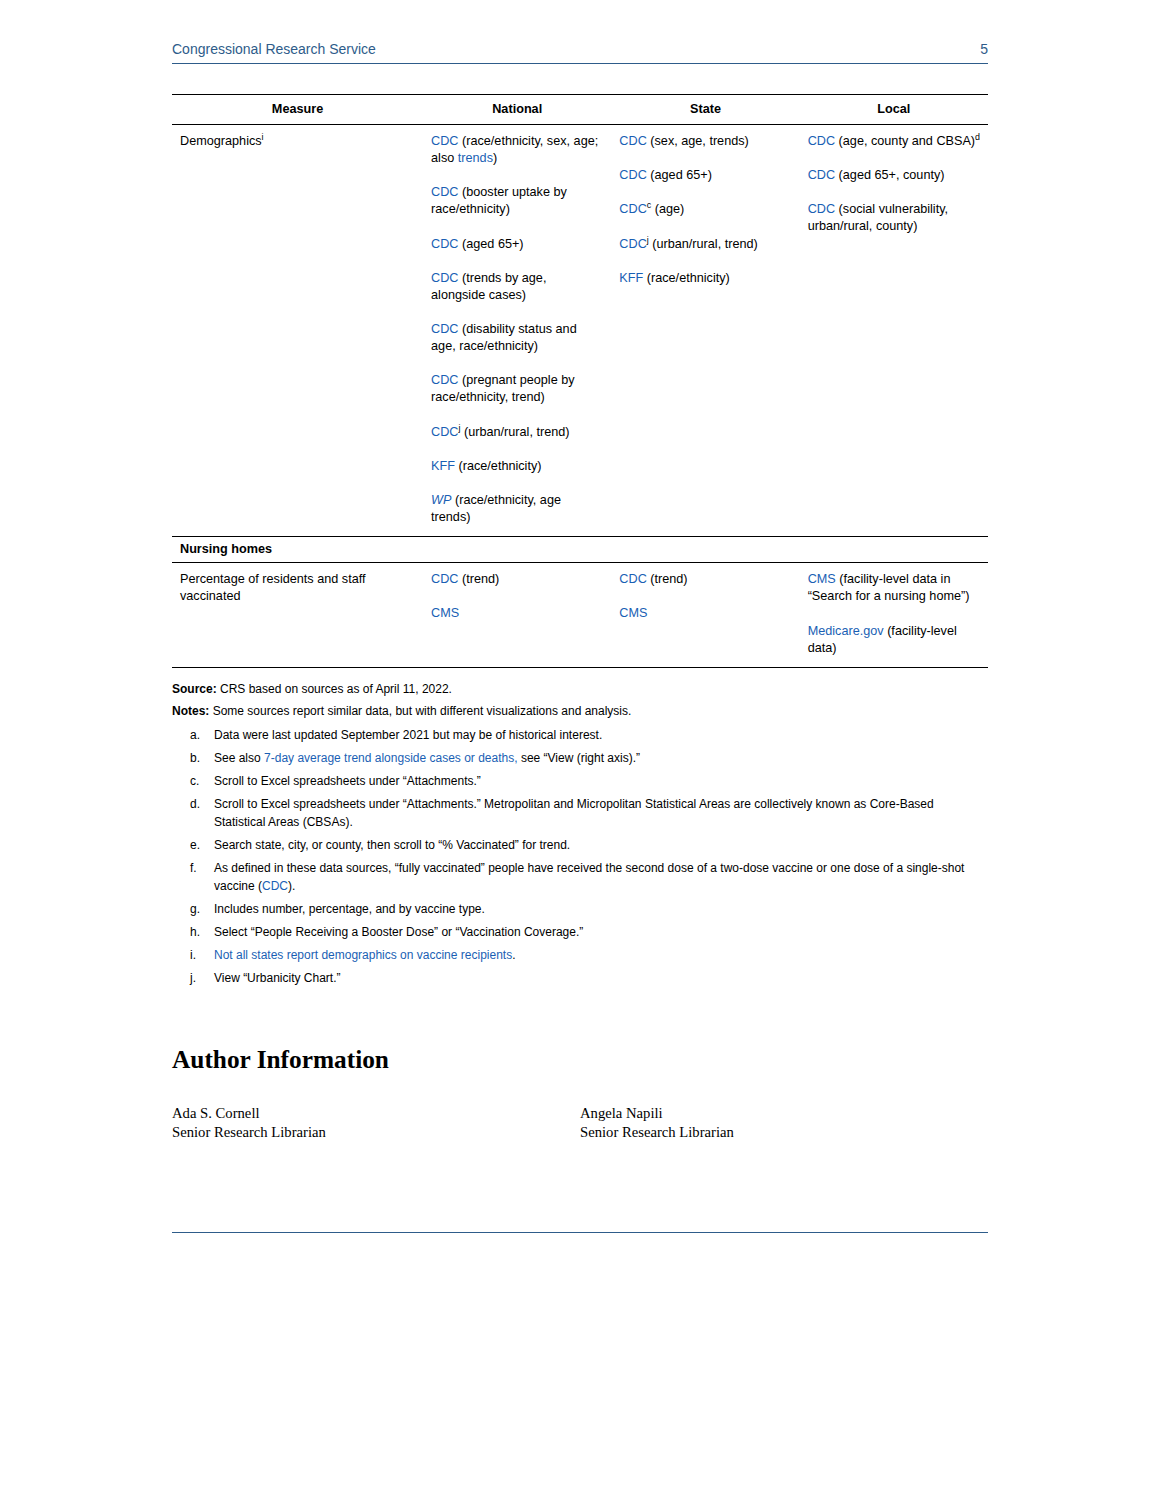Congressional Research Service 5
| Measure | National | State | Local |
| --- | --- | --- | --- |
| Demographics i | CDC (race/ethnicity, sex, age; also trends ) CDC (booster uptake by race/ethnicity) CDC (aged 65+) CDC (trends by age, alongside cases) CDC (disability status and age, race/ethnicity) CDC (pregnant people by race/ethnicity, trend) CDC j (urban/rural, trend) KFF (race/ethnicity) WP (race/ethnicity, age trends) | CDC (sex, age, trends) CDC (aged 65+) CDC c (age) CDC j (urban/rural, trend) KFF (race/ethnicity) | CDC (age, county and CBSA) d CDC (aged 65+, county) CDC (social vulnerability, urban/rural, county) |
| Nursing homes |
| Percentage of residents and staff vaccinated | CDC (trend) CMS | CDC (trend) CMS | CMS (facility-level data in “Search for a nursing home”) Medicare.gov (facility-level data) |
Source: CRS based on sources as of April 11, 2022.
Notes: Some sources report similar data, but with different visualizations and analysis.
Data were last updated September 2021 but may be of historical interest.
See also 7-day average trend alongside cases or deaths, see “View (right axis).”
Scroll to Excel spreadsheets under “Attachments.”
Scroll to Excel spreadsheets under “Attachments.” Metropolitan and Micropolitan Statistical Areas are collectively known as Core-Based Statistical Areas (CBSAs).
Search state, city, or county, then scroll to “% Vaccinated” for trend.
As defined in these data sources, “fully vaccinated” people have received the second dose of a two-dose vaccine or one dose of a single-shot vaccine (CDC).
Includes number, percentage, and by vaccine type.
Select “People Receiving a Booster Dose” or “Vaccination Coverage.”
Not all states report demographics on vaccine recipients.
View “Urbanicity Chart.”
Author Information
Ada S. Cornell
Senior Research Librarian
Angela Napili
Senior Research Librarian